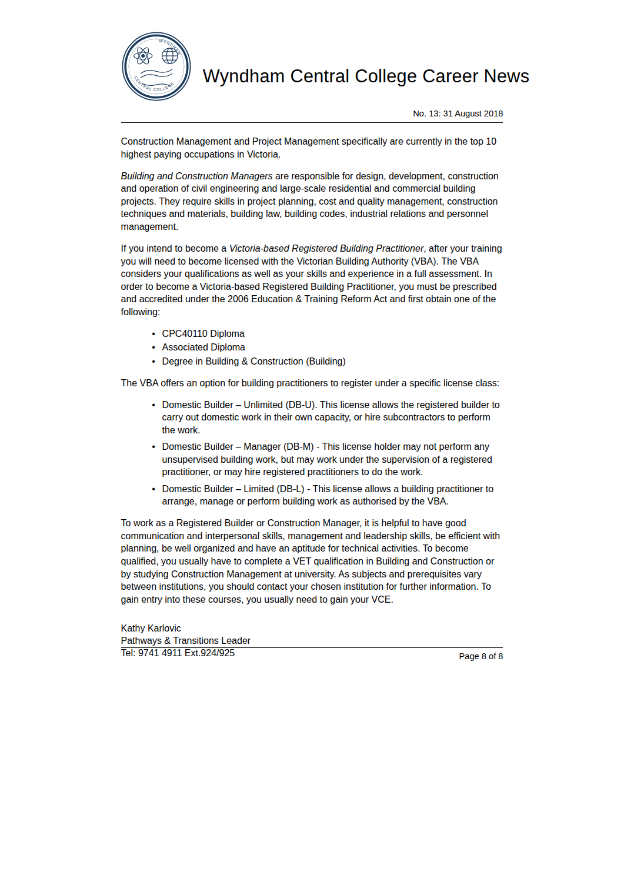WYNDHAM CENTRAL COLLEGE
Wyndham Central College Career News
No. 13: 31 August 2018
Construction Management and Project Management specifically are currently in the top 10 highest paying occupations in Victoria.
Building and Construction Managers are responsible for design, development, construction and operation of civil engineering and large-scale residential and commercial building projects. They require skills in project planning, cost and quality management, construction techniques and materials, building law, building codes, industrial relations and personnel management.
If you intend to become a Victoria-based Registered Building Practitioner, after your training you will need to become licensed with the Victorian Building Authority (VBA). The VBA considers your qualifications as well as your skills and experience in a full assessment. In order to become a Victoria-based Registered Building Practitioner, you must be prescribed and accredited under the 2006 Education & Training Reform Act and first obtain one of the following:
CPC40110 Diploma
Associated Diploma
Degree in Building & Construction (Building)
The VBA offers an option for building practitioners to register under a specific license class:
Domestic Builder – Unlimited (DB-U). This license allows the registered builder to carry out domestic work in their own capacity, or hire subcontractors to perform the work.
Domestic Builder – Manager (DB-M) - This license holder may not perform any unsupervised building work, but may work under the supervision of a registered practitioner, or may hire registered practitioners to do the work.
Domestic Builder – Limited (DB-L) - This license allows a building practitioner to arrange, manage or perform building work as authorised by the VBA.
To work as a Registered Builder or Construction Manager, it is helpful to have good communication and interpersonal skills, management and leadership skills, be efficient with planning, be well organized and have an aptitude for technical activities. To become qualified, you usually have to complete a VET qualification in Building and Construction or by studying Construction Management at university. As subjects and prerequisites vary between institutions, you should contact your chosen institution for further information. To gain entry into these courses, you usually need to gain your VCE.
Kathy Karlovic
Pathways & Transitions Leader
Tel: 9741 4911 Ext.924/925
Page 8 of 8